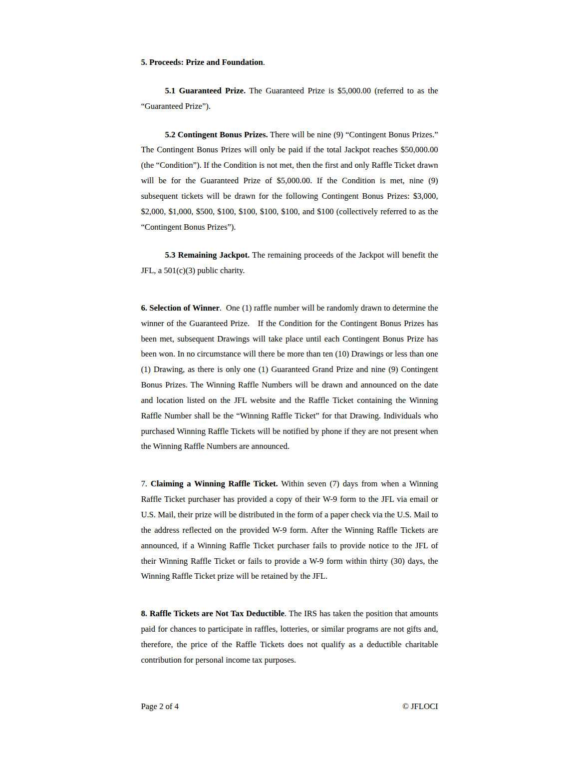5. Proceeds: Prize and Foundation.
5.1 Guaranteed Prize. The Guaranteed Prize is $5,000.00 (referred to as the “Guaranteed Prize”).
5.2 Contingent Bonus Prizes. There will be nine (9) “Contingent Bonus Prizes.” The Contingent Bonus Prizes will only be paid if the total Jackpot reaches $50,000.00 (the “Condition”). If the Condition is not met, then the first and only Raffle Ticket drawn will be for the Guaranteed Prize of $5,000.00. If the Condition is met, nine (9) subsequent tickets will be drawn for the following Contingent Bonus Prizes: $3,000, $2,000, $1,000, $500, $100, $100, $100, $100, and $100 (collectively referred to as the “Contingent Bonus Prizes”).
5.3 Remaining Jackpot. The remaining proceeds of the Jackpot will benefit the JFL, a 501(c)(3) public charity.
6. Selection of Winner. One (1) raffle number will be randomly drawn to determine the winner of the Guaranteed Prize. If the Condition for the Contingent Bonus Prizes has been met, subsequent Drawings will take place until each Contingent Bonus Prize has been won. In no circumstance will there be more than ten (10) Drawings or less than one (1) Drawing, as there is only one (1) Guaranteed Grand Prize and nine (9) Contingent Bonus Prizes. The Winning Raffle Numbers will be drawn and announced on the date and location listed on the JFL website and the Raffle Ticket containing the Winning Raffle Number shall be the “Winning Raffle Ticket” for that Drawing. Individuals who purchased Winning Raffle Tickets will be notified by phone if they are not present when the Winning Raffle Numbers are announced.
7. Claiming a Winning Raffle Ticket. Within seven (7) days from when a Winning Raffle Ticket purchaser has provided a copy of their W-9 form to the JFL via email or U.S. Mail, their prize will be distributed in the form of a paper check via the U.S. Mail to the address reflected on the provided W-9 form. After the Winning Raffle Tickets are announced, if a Winning Raffle Ticket purchaser fails to provide notice to the JFL of their Winning Raffle Ticket or fails to provide a W-9 form within thirty (30) days, the Winning Raffle Ticket prize will be retained by the JFL.
8. Raffle Tickets are Not Tax Deductible. The IRS has taken the position that amounts paid for chances to participate in raffles, lotteries, or similar programs are not gifts and, therefore, the price of the Raffle Tickets does not qualify as a deductible charitable contribution for personal income tax purposes.
Page 2 of 4
© JFLOCI